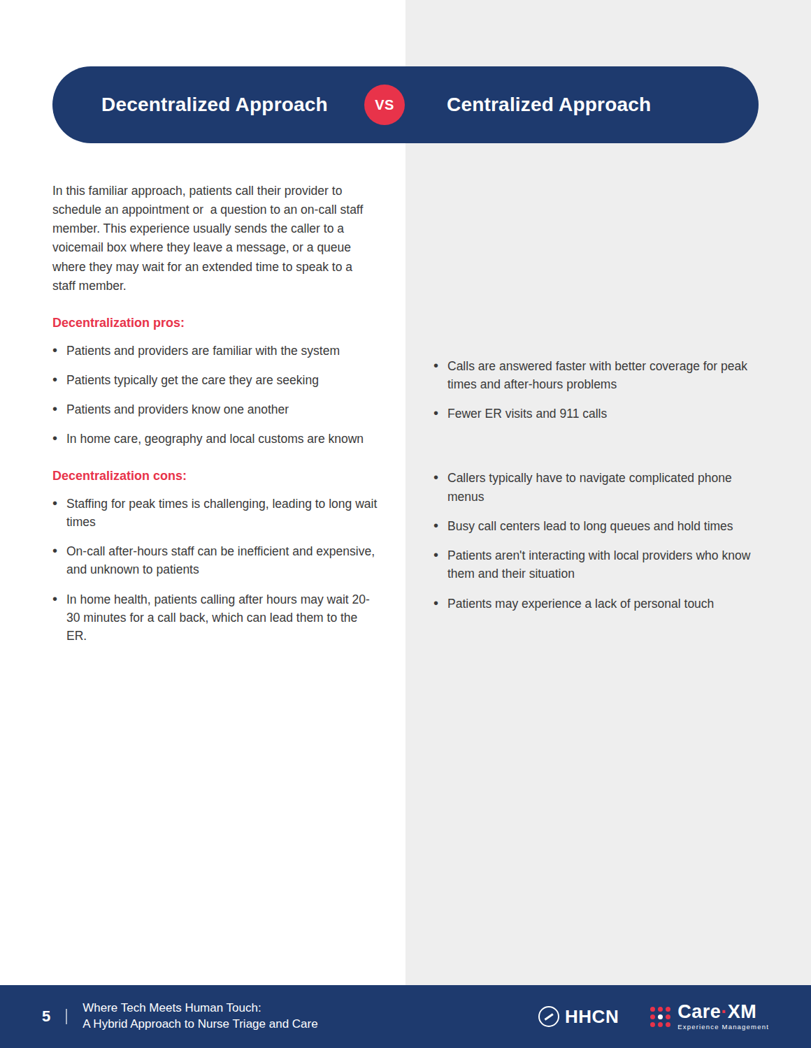Decentralized Approach
VS
Centralized Approach
In this familiar approach, patients call their provider to schedule an appointment or a question to an on-call staff member. This experience usually sends the caller to a voicemail box where they leave a message, or a queue where they may wait for an extended time to speak to a staff member.
Decentralization pros:
Patients and providers are familiar with the system
Patients typically get the care they are seeking
Patients and providers know one another
In home care, geography and local customs are known
Decentralization cons:
Staffing for peak times is challenging, leading to long wait times
On-call after-hours staff can be inefficient and expensive, and unknown to patients
In home health, patients calling after hours may wait 20-30 minutes for a call back, which can lead them to the ER.
Decentralization fails when there are too many patient calls that overwhelm available staff. Many providers look to call centers to address these challenges, whether small in-office setups, or large off-site versions.
The centralized, call-center approach offers its own perks and problems.
Centralization pros
Calls are answered faster with better coverage for peak times and after-hours problems
Fewer ER visits and 911 calls
Centralization cons:
Callers typically have to navigate complicated phone menus
Busy call centers lead to long queues and hold times
Patients aren't interacting with local providers who know them and their situation
Patients may experience a lack of personal touch
5
Where Tech Meets Human Touch:
A Hybrid Approach to Nurse Triage and Care
HHCN
Care·XM
Experience Management